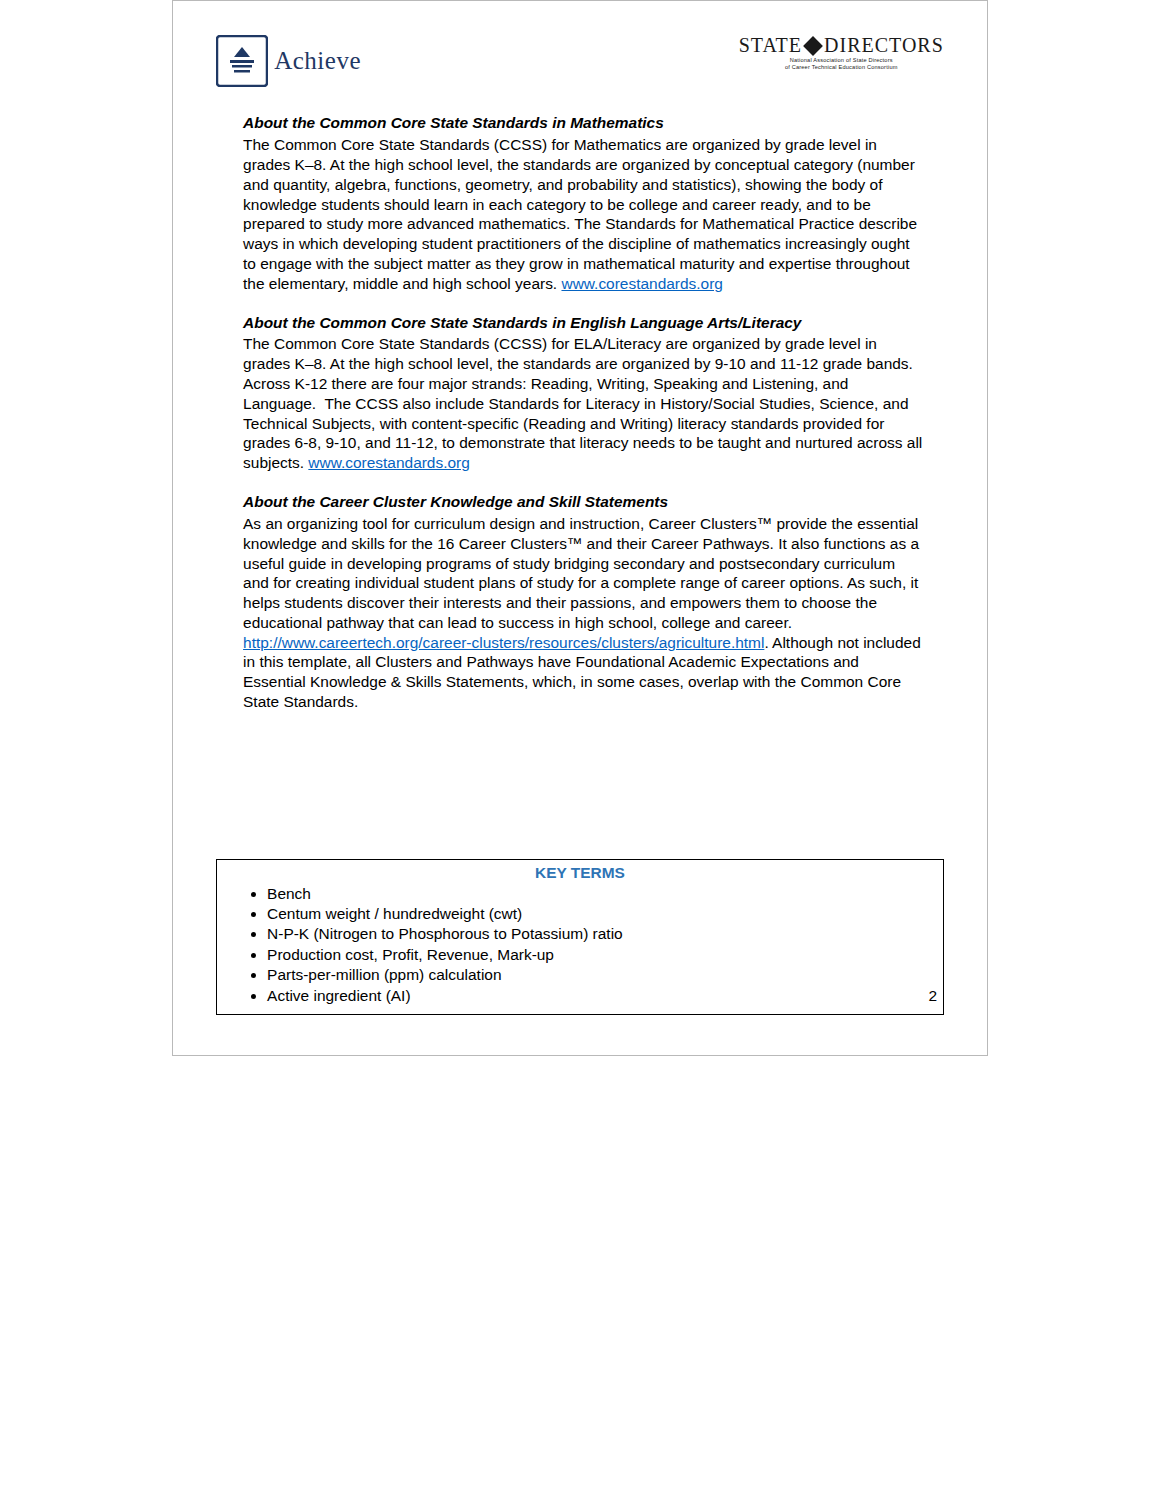Achieve
STATE DIRECTORS
National Association of State Directors
of Career Technical Education Consortium
About the Common Core State Standards in Mathematics
The Common Core State Standards (CCSS) for Mathematics are organized by grade level in grades K–8. At the high school level, the standards are organized by conceptual category (number and quantity, algebra, functions, geometry, and probability and statistics), showing the body of knowledge students should learn in each category to be college and career ready, and to be prepared to study more advanced mathematics. The Standards for Mathematical Practice describe ways in which developing student practitioners of the discipline of mathematics increasingly ought to engage with the subject matter as they grow in mathematical maturity and expertise throughout the elementary, middle and high school years. www.corestandards.org
About the Common Core State Standards in English Language Arts/Literacy
The Common Core State Standards (CCSS) for ELA/Literacy are organized by grade level in grades K–8. At the high school level, the standards are organized by 9-10 and 11-12 grade bands. Across K-12 there are four major strands: Reading, Writing, Speaking and Listening, and Language. The CCSS also include Standards for Literacy in History/Social Studies, Science, and Technical Subjects, with content-specific (Reading and Writing) literacy standards provided for grades 6-8, 9-10, and 11-12, to demonstrate that literacy needs to be taught and nurtured across all subjects. www.corestandards.org
About the Career Cluster Knowledge and Skill Statements
As an organizing tool for curriculum design and instruction, Career Clusters™ provide the essential knowledge and skills for the 16 Career Clusters™ and their Career Pathways. It also functions as a useful guide in developing programs of study bridging secondary and postsecondary curriculum and for creating individual student plans of study for a complete range of career options. As such, it helps students discover their interests and their passions, and empowers them to choose the educational pathway that can lead to success in high school, college and career. http://www.careertech.org/career-clusters/resources/clusters/agriculture.html. Although not included in this template, all Clusters and Pathways have Foundational Academic Expectations and Essential Knowledge & Skills Statements, which, in some cases, overlap with the Common Core State Standards.
KEY TERMS
Bench
Centum weight / hundredweight (cwt)
N-P-K (Nitrogen to Phosphorous to Potassium) ratio
Production cost, Profit, Revenue, Mark-up
Parts-per-million (ppm) calculation
Active ingredient (AI)
2